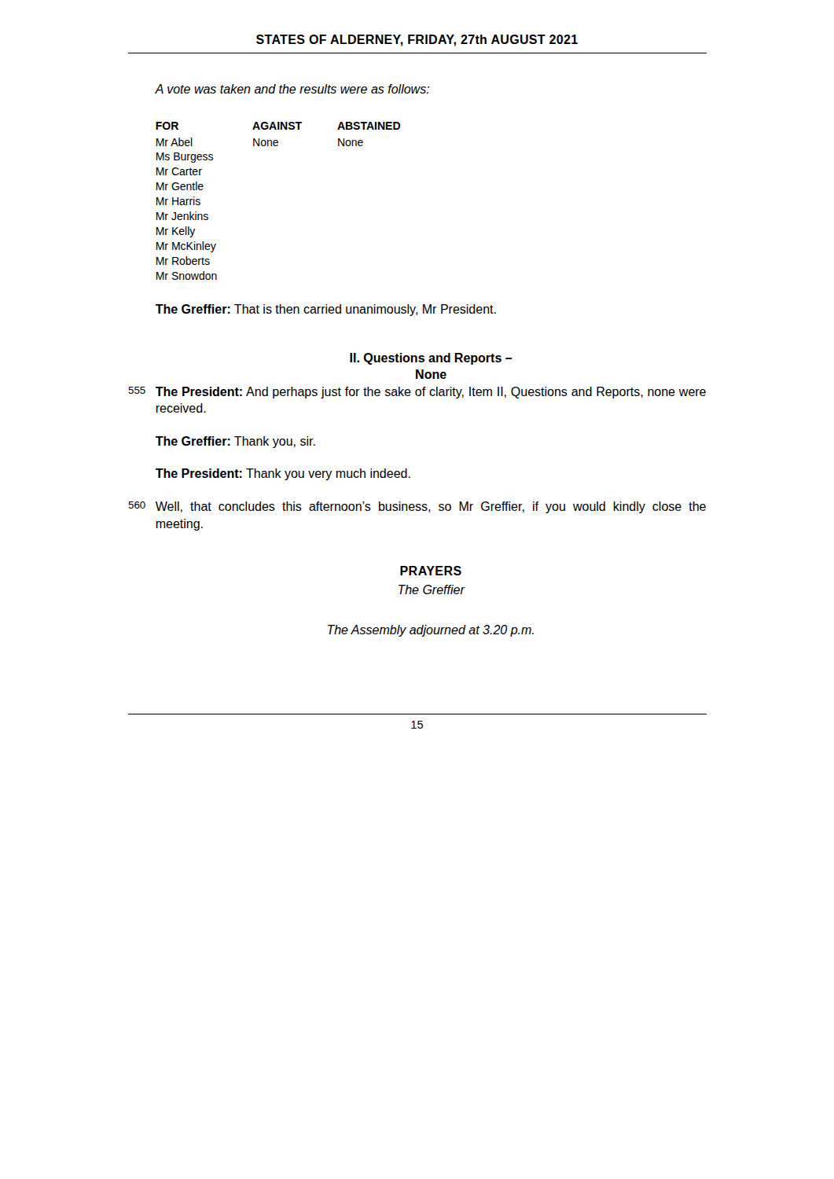STATES OF ALDERNEY, FRIDAY, 27th AUGUST 2021
A vote was taken and the results were as follows:
| FOR | AGAINST | ABSTAINED |
| --- | --- | --- |
| Mr Abel | None | None |
| Ms Burgess | | |
| Mr Carter | | |
| Mr Gentle | | |
| Mr Harris | | |
| Mr Jenkins | | |
| Mr Kelly | | |
| Mr McKinley | | |
| Mr Roberts | | |
| Mr Snowdon | | |
The Greffier: That is then carried unanimously, Mr President.
II. Questions and Reports – None
The President: And perhaps just for the sake of clarity, Item II, Questions and Reports, none 555were received.
The Greffier: Thank you, sir.
The President: Thank you very much indeed.
560 Well, that concludes this afternoon’s business, so Mr Greffier, if you would kindly close the meeting.
PRAYERS
The Greffier
The Assembly adjourned at 3.20 p.m.
15